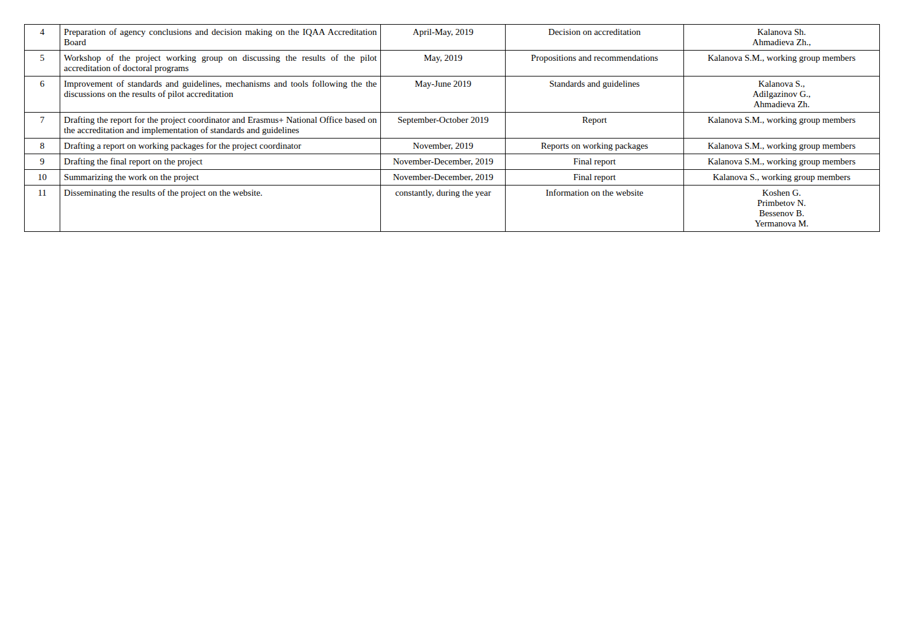| 4 | Preparation of agency conclusions and decision making on the IQAA Accreditation Board | April-May, 2019 | Decision on accreditation | Kalanova Sh. Ahmadieva Zh., |
| 5 | Workshop of the project working group on discussing the results of the pilot accreditation of doctoral programs | May, 2019 | Propositions and recommendations | Kalanova S.M., working group members |
| 6 | Improvement of standards and guidelines, mechanisms and tools following the the discussions on the results of pilot accreditation | May-June 2019 | Standards and guidelines | Kalanova S., Adilgazinov G., Ahmadieva Zh. |
| 7 | Drafting the report for the project coordinator and Erasmus+ National Office based on the accreditation and implementation of standards and guidelines | September-October 2019 | Report | Kalanova S.M., working group members |
| 8 | Drafting a report on working packages for the project coordinator | November, 2019 | Reports on working packages | Kalanova S.M., working group members |
| 9 | Drafting the final report on the project | November-December, 2019 | Final report | Kalanova S.M., working group members |
| 10 | Summarizing the work on the project | November-December, 2019 | Final report | Kalanova S., working group members |
| 11 | Disseminating the results of the project on the website. | constantly, during the year | Information on the website | Koshen G. Primbetov N. Bessenov B. Yermanova M. |